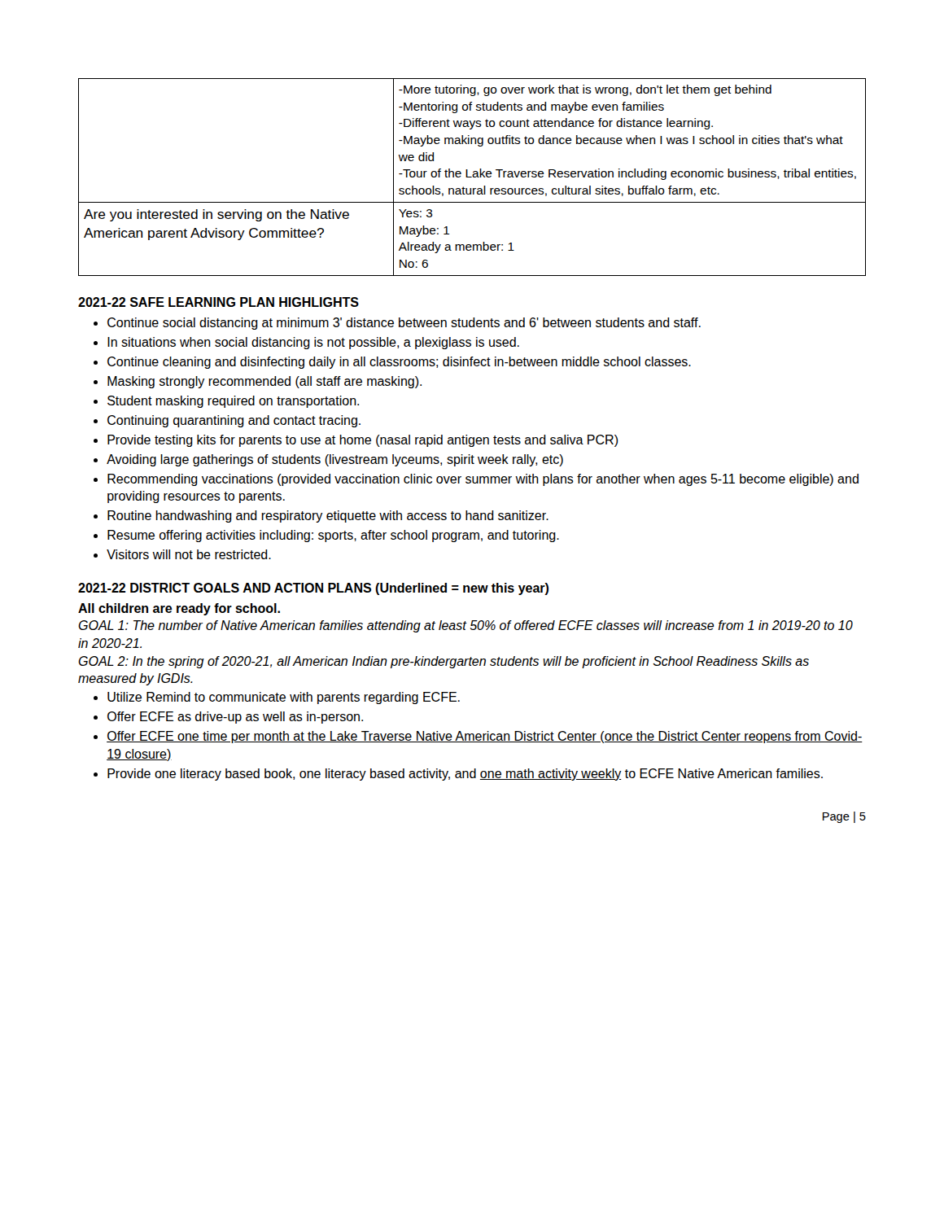| | -More tutoring, go over work that is wrong, don't let them get behind -Mentoring of students and maybe even families -Different ways to count attendance for distance learning. -Maybe making outfits to dance because when I was I school in cities that's what we did -Tour of the Lake Traverse Reservation including economic business, tribal entities, schools, natural resources, cultural sites, buffalo farm, etc. |
| Are you interested in serving on the Native American parent Advisory Committee? | Yes: 3 Maybe: 1 Already a member: 1 No: 6 |
2021-22 SAFE LEARNING PLAN HIGHLIGHTS
Continue social distancing at minimum 3' distance between students and 6' between students and staff.
In situations when social distancing is not possible, a plexiglass is used.
Continue cleaning and disinfecting daily in all classrooms; disinfect in-between middle school classes.
Masking strongly recommended (all staff are masking).
Student masking required on transportation.
Continuing quarantining and contact tracing.
Provide testing kits for parents to use at home (nasal rapid antigen tests and saliva PCR)
Avoiding large gatherings of students (livestream lyceums, spirit week rally, etc)
Recommending vaccinations (provided vaccination clinic over summer with plans for another when ages 5-11 become eligible) and providing resources to parents.
Routine handwashing and respiratory etiquette with access to hand sanitizer.
Resume offering activities including: sports, after school program, and tutoring.
Visitors will not be restricted.
2021-22 DISTRICT GOALS AND ACTION PLANS (Underlined = new this year)
All children are ready for school.
GOAL 1: The number of Native American families attending at least 50% of offered ECFE classes will increase from 1 in 2019-20 to 10 in 2020-21.
GOAL 2: In the spring of 2020-21, all American Indian pre-kindergarten students will be proficient in School Readiness Skills as measured by IGDIs.
Utilize Remind to communicate with parents regarding ECFE.
Offer ECFE as drive-up as well as in-person.
Offer ECFE one time per month at the Lake Traverse Native American District Center (once the District Center reopens from Covid-19 closure)
Provide one literacy based book, one literacy based activity, and one math activity weekly to ECFE Native American families.
Page | 5